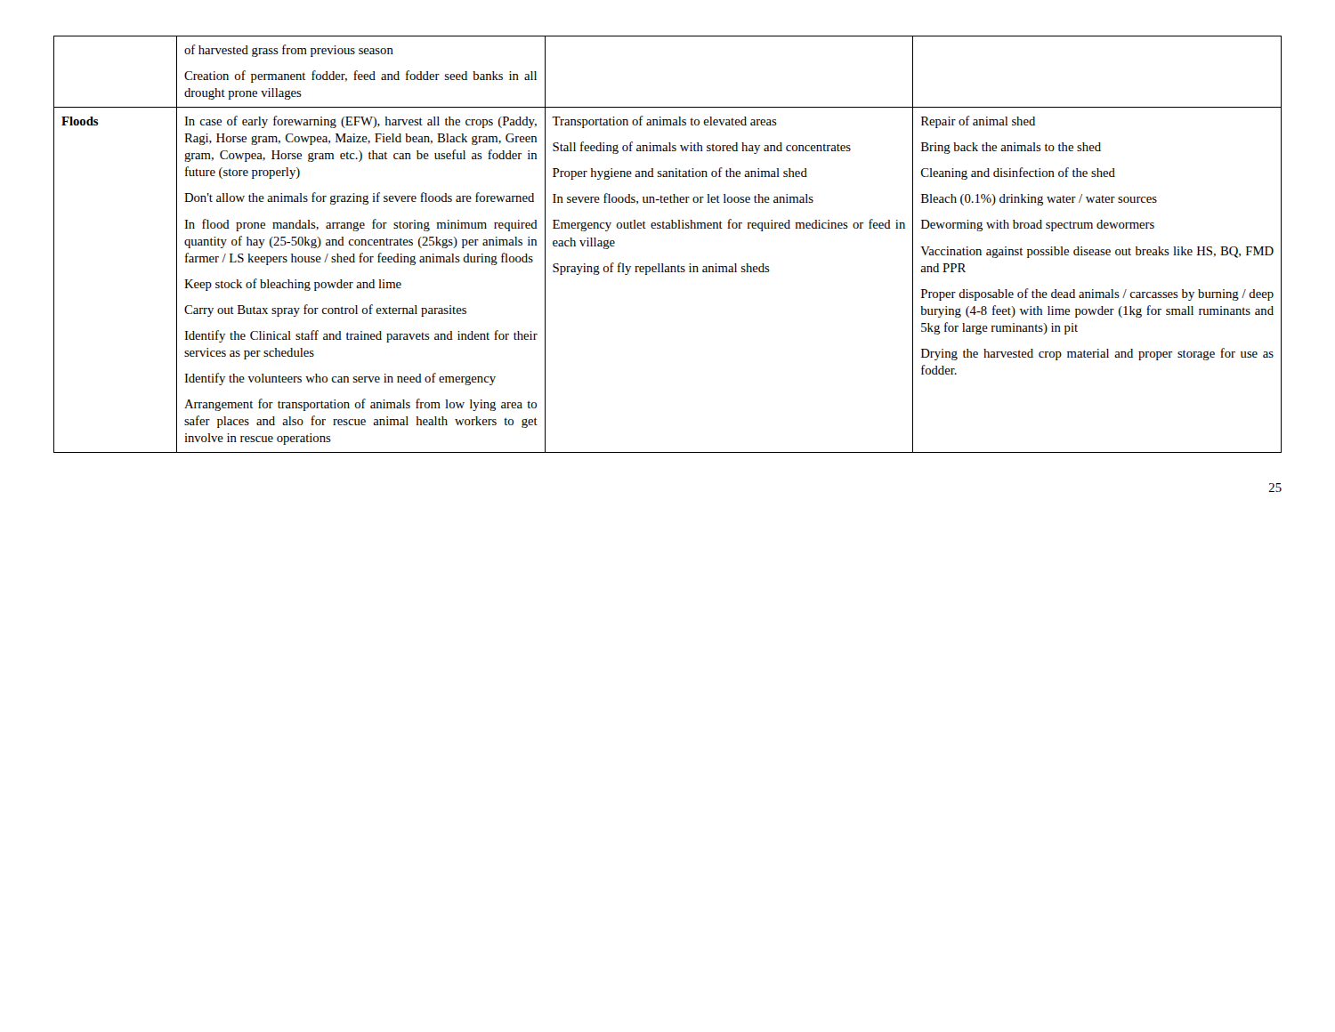| | of harvested grass from previous season Creation of permanent fodder, feed and fodder seed banks in all drought prone villages | | |
| Floods | In case of early forewarning (EFW), harvest all the crops (Paddy, Ragi, Horse gram, Cowpea, Maize, Field bean, Black gram, Green gram, Cowpea, Horse gram etc.) that can be useful as fodder in future (store properly) Don't allow the animals for grazing if severe floods are forewarned In flood prone mandals, arrange for storing minimum required quantity of hay (25-50kg) and concentrates (25kgs) per animals in farmer / LS keepers house / shed for feeding animals during floods Keep stock of bleaching powder and lime Carry out Butax spray for control of external parasites Identify the Clinical staff and trained paravets and indent for their services as per schedules Identify the volunteers who can serve in need of emergency Arrangement for transportation of animals from low lying area to safer places and also for rescue animal health workers to get involve in rescue operations | Transportation of animals to elevated areas Stall feeding of animals with stored hay and concentrates Proper hygiene and sanitation of the animal shed In severe floods, un-tether or let loose the animals Emergency outlet establishment for required medicines or feed in each village Spraying of fly repellants in animal sheds | Repair of animal shed Bring back the animals to the shed Cleaning and disinfection of the shed Bleach (0.1%) drinking water / water sources Deworming with broad spectrum dewormers Vaccination against possible disease out breaks like HS, BQ, FMD and PPR Proper disposable of the dead animals / carcasses by burning / deep burying (4-8 feet) with lime powder (1kg for small ruminants and 5kg for large ruminants) in pit Drying the harvested crop material and proper storage for use as fodder. |
25